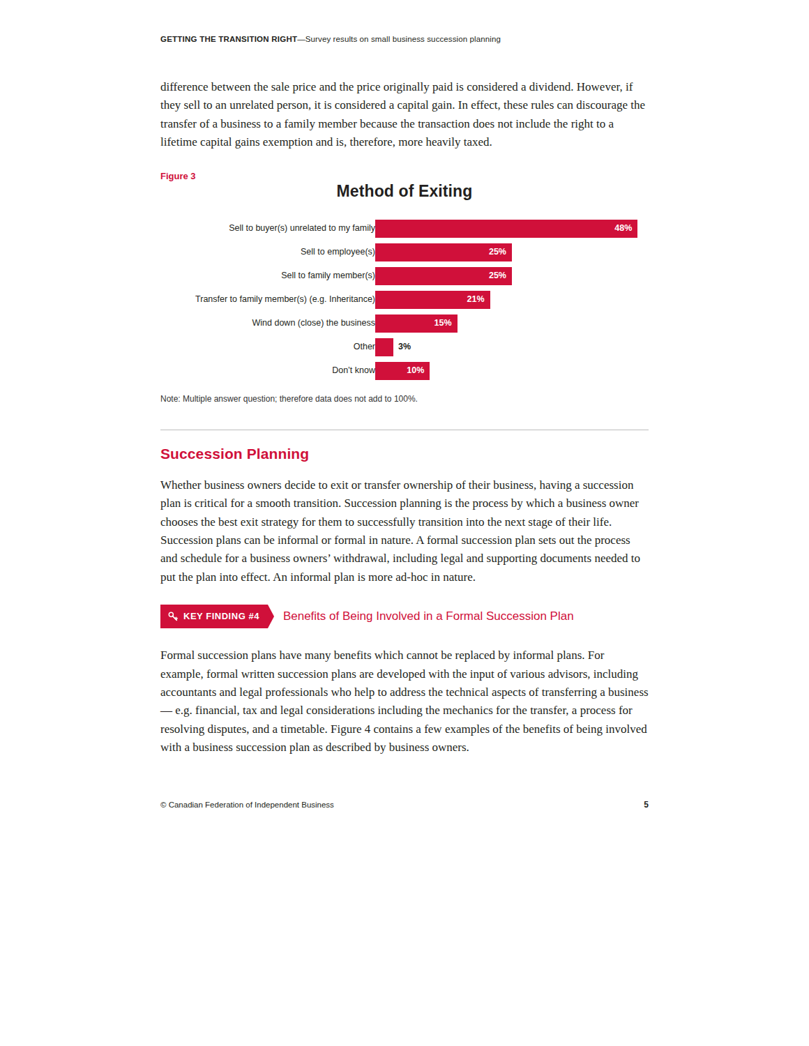GETTING THE TRANSITION RIGHT—Survey results on small business succession planning
difference between the sale price and the price originally paid is considered a dividend. However, if they sell to an unrelated person, it is considered a capital gain. In effect, these rules can discourage the transfer of a business to a family member because the transaction does not include the right to a lifetime capital gains exemption and is, therefore, more heavily taxed.
Figure 3
Method of Exiting
| Sell to buyer(s) unrelated to my family | 48% |
| Sell to employee(s) | 25% |
| Sell to family member(s) | 25% |
| Transfer to family member(s) (e.g. Inheritance) | 21% |
| Wind down (close) the business | 15% |
| Other | 3% |
| Don’t know | 10% |
Note: Multiple answer question; therefore data does not add to 100%.
Succession Planning
Whether business owners decide to exit or transfer ownership of their business, having a succession plan is critical for a smooth transition. Succession planning is the process by which a business owner chooses the best exit strategy for them to successfully transition into the next stage of their life. Succession plans can be informal or formal in nature. A formal succession plan sets out the process and schedule for a business owners’ withdrawal, including legal and supporting documents needed to put the plan into effect. An informal plan is more ad-hoc in nature.
KEY FINDING #4
Benefits of Being Involved in a Formal Succession Plan
Formal succession plans have many benefits which cannot be replaced by informal plans. For example, formal written succession plans are developed with the input of various advisors, including accountants and legal professionals who help to address the technical aspects of transferring a business — e.g. financial, tax and legal considerations including the mechanics for the transfer, a process for resolving disputes, and a timetable. Figure 4 contains a few examples of the benefits of being involved with a business succession plan as described by business owners.
© Canadian Federation of Independent Business
5